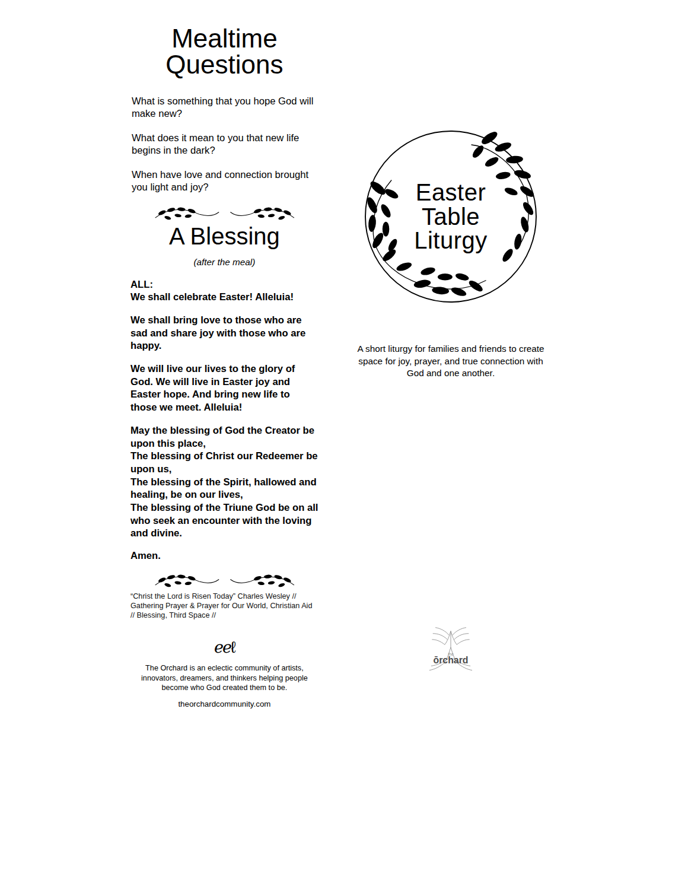Mealtime
Questions
What is something that you hope God will make new?
What does it mean to you that new life begins in the dark?
When have love and connection brought you light and joy?
A Blessing
(after the meal)
ALL:
We shall celebrate Easter! Alleluia!
We shall bring love to those who are sad and share joy with those who are happy.
We will live our lives to the glory of God. We will live in Easter joy and Easter hope. And bring new life to those we meet. Alleluia!
May the blessing of God the Creator be upon this place,
The blessing of Christ our Redeemer be upon us,
The blessing of the Spirit, hallowed and healing, be on our lives,
The blessing of the Triune God be on all who seek an encounter with the loving and divine.
Amen.
“Christ the Lord is Risen Today” Charles Wesley // Gathering Prayer & Prayer for Our World, Christian Aid // Blessing, Third Space //
ℯℯℓ
The Orchard is an eclectic community of artists, innovators, dreamers, and thinkers helping people become who God created them to be.
theorchardcommunity.com
Easter
Table
Liturgy
A short liturgy for families and friends to create space for joy, prayer, and true connection with God and one another.
the ōrchard